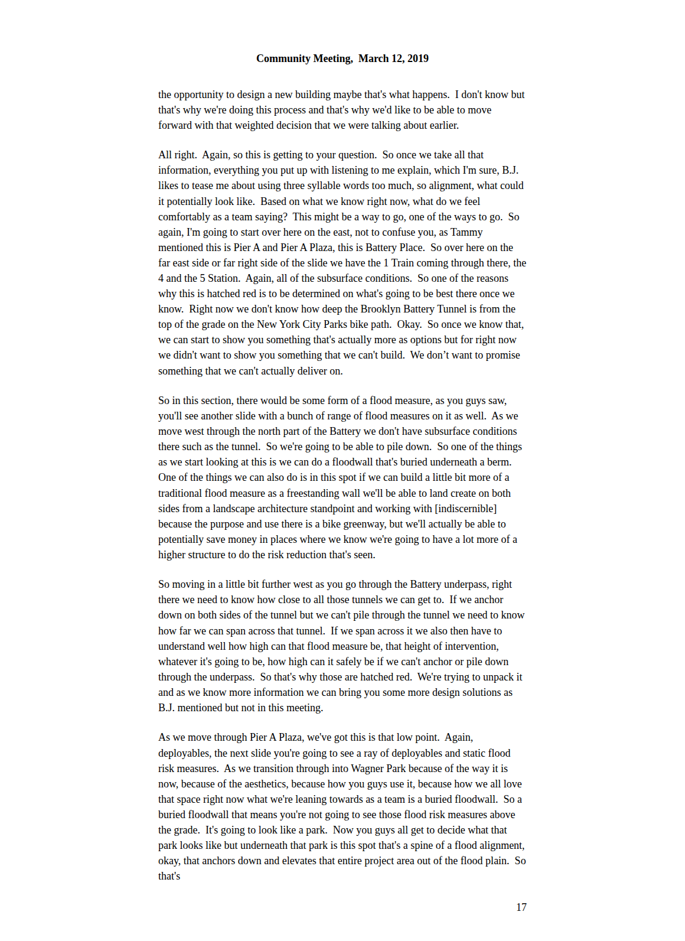Community Meeting, March 12, 2019
the opportunity to design a new building maybe that's what happens. I don't know but that's why we're doing this process and that's why we'd like to be able to move forward with that weighted decision that we were talking about earlier.
All right. Again, so this is getting to your question. So once we take all that information, everything you put up with listening to me explain, which I'm sure, B.J. likes to tease me about using three syllable words too much, so alignment, what could it potentially look like. Based on what we know right now, what do we feel comfortably as a team saying? This might be a way to go, one of the ways to go. So again, I'm going to start over here on the east, not to confuse you, as Tammy mentioned this is Pier A and Pier A Plaza, this is Battery Place. So over here on the far east side or far right side of the slide we have the 1 Train coming through there, the 4 and the 5 Station. Again, all of the subsurface conditions. So one of the reasons why this is hatched red is to be determined on what's going to be best there once we know. Right now we don't know how deep the Brooklyn Battery Tunnel is from the top of the grade on the New York City Parks bike path. Okay. So once we know that, we can start to show you something that's actually more as options but for right now we didn't want to show you something that we can't build. We don’t want to promise something that we can't actually deliver on.
So in this section, there would be some form of a flood measure, as you guys saw, you'll see another slide with a bunch of range of flood measures on it as well. As we move west through the north part of the Battery we don't have subsurface conditions there such as the tunnel. So we're going to be able to pile down. So one of the things as we start looking at this is we can do a floodwall that's buried underneath a berm. One of the things we can also do is in this spot if we can build a little bit more of a traditional flood measure as a freestanding wall we'll be able to land create on both sides from a landscape architecture standpoint and working with [indiscernible] because the purpose and use there is a bike greenway, but we'll actually be able to potentially save money in places where we know we're going to have a lot more of a higher structure to do the risk reduction that's seen.
So moving in a little bit further west as you go through the Battery underpass, right there we need to know how close to all those tunnels we can get to. If we anchor down on both sides of the tunnel but we can't pile through the tunnel we need to know how far we can span across that tunnel. If we span across it we also then have to understand well how high can that flood measure be, that height of intervention, whatever it's going to be, how high can it safely be if we can't anchor or pile down through the underpass. So that's why those are hatched red. We're trying to unpack it and as we know more information we can bring you some more design solutions as B.J. mentioned but not in this meeting.
As we move through Pier A Plaza, we've got this is that low point. Again, deployables, the next slide you're going to see a ray of deployables and static flood risk measures. As we transition through into Wagner Park because of the way it is now, because of the aesthetics, because how you guys use it, because how we all love that space right now what we're leaning towards as a team is a buried floodwall. So a buried floodwall that means you're not going to see those flood risk measures above the grade. It's going to look like a park. Now you guys all get to decide what that park looks like but underneath that park is this spot that's a spine of a flood alignment, okay, that anchors down and elevates that entire project area out of the flood plain. So that's
17